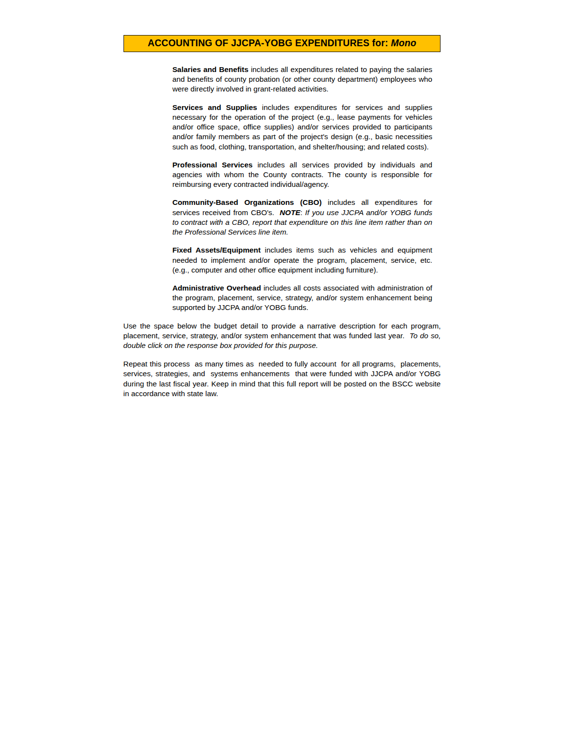ACCOUNTING OF JJCPA-YOBG EXPENDITURES for: Mono
Salaries and Benefits includes all expenditures related to paying the salaries and benefits of county probation (or other county department) employees who were directly involved in grant-related activities.
Services and Supplies includes expenditures for services and supplies necessary for the operation of the project (e.g., lease payments for vehicles and/or office space, office supplies) and/or services provided to participants and/or family members as part of the project's design (e.g., basic necessities such as food, clothing, transportation, and shelter/housing; and related costs).
Professional Services includes all services provided by individuals and agencies with whom the County contracts. The county is responsible for reimbursing every contracted individual/agency.
Community-Based Organizations (CBO) includes all expenditures for services received from CBO's. NOTE: If you use JJCPA and/or YOBG funds to contract with a CBO, report that expenditure on this line item rather than on the Professional Services line item.
Fixed Assets/Equipment includes items such as vehicles and equipment needed to implement and/or operate the program, placement, service, etc. (e.g., computer and other office equipment including furniture).
Administrative Overhead includes all costs associated with administration of the program, placement, service, strategy, and/or system enhancement being supported by JJCPA and/or YOBG funds.
Use the space below the budget detail to provide a narrative description for each program, placement, service, strategy, and/or system enhancement that was funded last year. To do so, double click on the response box provided for this purpose.
Repeat this process as many times as needed to fully account for all programs, placements, services, strategies, and systems enhancements that were funded with JJCPA and/or YOBG during the last fiscal year. Keep in mind that this full report will be posted on the BSCC website in accordance with state law.